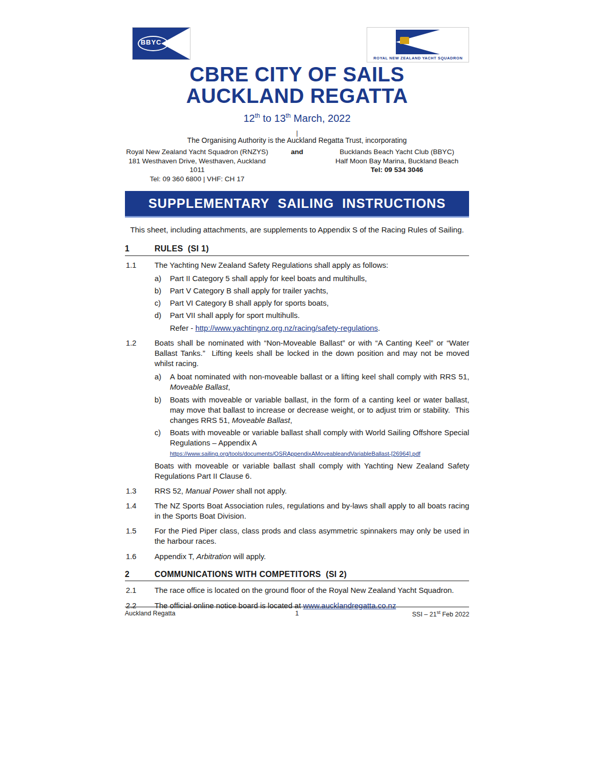BBYC
★ ★
★ ★
ROYAL NEW ZEALAND YACHT SQUADRON
CBRE CITY OF SAILS
AUCKLAND REGATTA
12th to 13th March, 2022
|The Organising Authority is the Auckland Regatta Trust, incorporating
| Royal New Zealand Yacht Squadron (RNZYS) 181 Westhaven Drive, Westhaven, Auckland 1011 Tel: 09 360 6800 / VHF: CH 17 | and | Bucklands Beach Yacht Club (BBYC) Half Moon Bay Marina, Buckland Beach Tel: 09 534 3046 |
SUPPLEMENTARY SAILING INSTRUCTIONS
This sheet, including attachments, are supplements to Appendix S of the Racing Rules of Sailing.
1
RULES (SI 1)
1.1
The Yachting New Zealand Safety Regulations shall apply as follows:
a) Part II Category 5 shall apply for keel boats and multihulls,
b) Part V Category B shall apply for trailer yachts,
c) Part VI Category B shall apply for sports boats,
d) Part VII shall apply for sport multihulls.
Refer - http://www.yachtingnz.org.nz/racing/safety-regulations.
1.2
Boats shall be nominated with “Non-Moveable Ballast” or with “A Canting Keel” or “Water Ballast Tanks.” Lifting keels shall be locked in the down position and may not be moved whilst racing.
a) A boat nominated with non-moveable ballast or a lifting keel shall comply with RRS 51, Moveable Ballast,
b) Boats with moveable or variable ballast, in the form of a canting keel or water ballast, may move that ballast to increase or decrease weight, or to adjust trim or stability. This changes RRS 51, Moveable Ballast,
c) Boats with moveable or variable ballast shall comply with World Sailing Offshore Special Regulations – Appendix A
https://www.sailing.org/tools/documents/OSRAppendixAMoveableandVariableBallast-[26964].pdf
Boats with moveable or variable ballast shall comply with Yachting New Zealand Safety Regulations Part II Clause 6.
1.3
RRS 52, Manual Power shall not apply.
1.4
The NZ Sports Boat Association rules, regulations and by-laws shall apply to all boats racing in the Sports Boat Division.
1.5
For the Pied Piper class, class prods and class asymmetric spinnakers may only be used in the harbour races.
1.6
Appendix T, Arbitration will apply.
2
COMMUNICATIONS WITH COMPETITORS (SI 2)
2.1
The race office is located on the ground floor of the Royal New Zealand Yacht Squadron.
2.2
The official online notice board is located at www.aucklandregatta.co.nz
Auckland Regatta
1
SSI – 21st Feb 2022